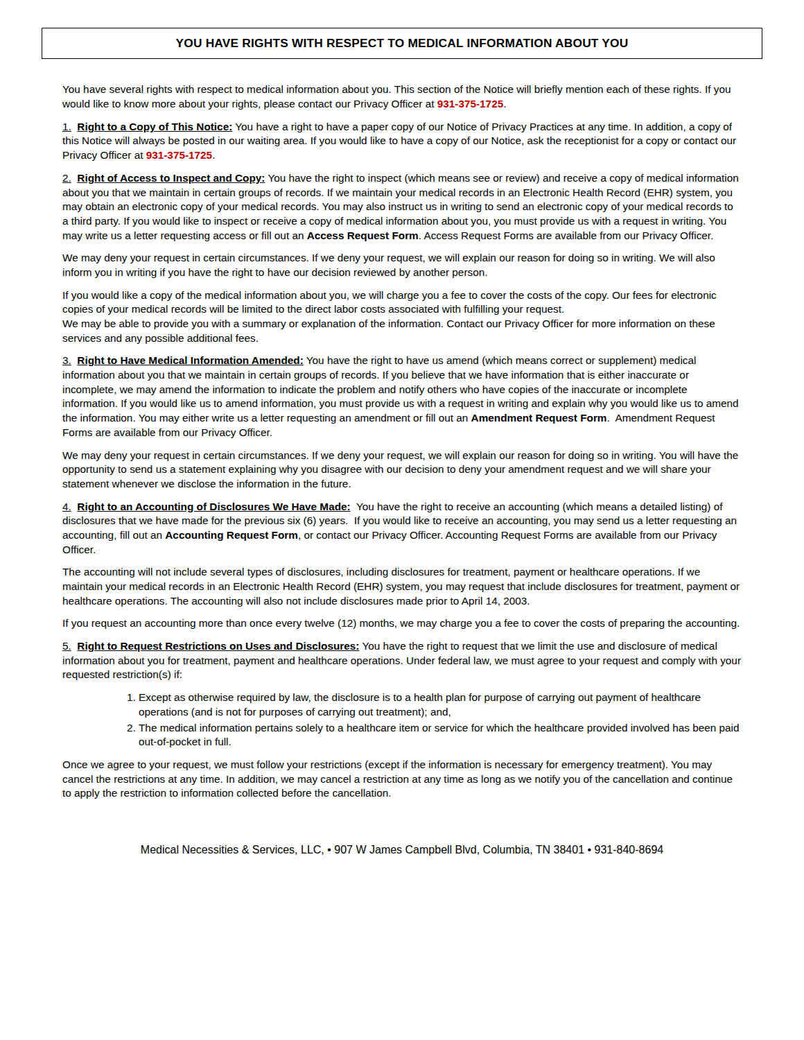YOU HAVE RIGHTS WITH RESPECT TO MEDICAL INFORMATION ABOUT YOU
You have several rights with respect to medical information about you. This section of the Notice will briefly mention each of these rights. If you would like to know more about your rights, please contact our Privacy Officer at 931-375-1725.
1. Right to a Copy of This Notice: You have a right to have a paper copy of our Notice of Privacy Practices at any time. In addition, a copy of this Notice will always be posted in our waiting area. If you would like to have a copy of our Notice, ask the receptionist for a copy or contact our Privacy Officer at 931-375-1725.
2. Right of Access to Inspect and Copy: You have the right to inspect (which means see or review) and receive a copy of medical information about you that we maintain in certain groups of records. If we maintain your medical records in an Electronic Health Record (EHR) system, you may obtain an electronic copy of your medical records. You may also instruct us in writing to send an electronic copy of your medical records to a third party. If you would like to inspect or receive a copy of medical information about you, you must provide us with a request in writing. You may write us a letter requesting access or fill out an Access Request Form. Access Request Forms are available from our Privacy Officer.
We may deny your request in certain circumstances. If we deny your request, we will explain our reason for doing so in writing. We will also inform you in writing if you have the right to have our decision reviewed by another person.
If you would like a copy of the medical information about you, we will charge you a fee to cover the costs of the copy. Our fees for electronic copies of your medical records will be limited to the direct labor costs associated with fulfilling your request.
We may be able to provide you with a summary or explanation of the information. Contact our Privacy Officer for more information on these services and any possible additional fees.
3. Right to Have Medical Information Amended: You have the right to have us amend (which means correct or supplement) medical information about you that we maintain in certain groups of records. If you believe that we have information that is either inaccurate or incomplete, we may amend the information to indicate the problem and notify others who have copies of the inaccurate or incomplete information. If you would like us to amend information, you must provide us with a request in writing and explain why you would like us to amend the information. You may either write us a letter requesting an amendment or fill out an Amendment Request Form. Amendment Request Forms are available from our Privacy Officer.
We may deny your request in certain circumstances. If we deny your request, we will explain our reason for doing so in writing. You will have the opportunity to send us a statement explaining why you disagree with our decision to deny your amendment request and we will share your statement whenever we disclose the information in the future.
4. Right to an Accounting of Disclosures We Have Made: You have the right to receive an accounting (which means a detailed listing) of disclosures that we have made for the previous six (6) years. If you would like to receive an accounting, you may send us a letter requesting an accounting, fill out an Accounting Request Form, or contact our Privacy Officer. Accounting Request Forms are available from our Privacy Officer.
The accounting will not include several types of disclosures, including disclosures for treatment, payment or healthcare operations. If we maintain your medical records in an Electronic Health Record (EHR) system, you may request that include disclosures for treatment, payment or healthcare operations. The accounting will also not include disclosures made prior to April 14, 2003.
If you request an accounting more than once every twelve (12) months, we may charge you a fee to cover the costs of preparing the accounting.
5. Right to Request Restrictions on Uses and Disclosures: You have the right to request that we limit the use and disclosure of medical information about you for treatment, payment and healthcare operations. Under federal law, we must agree to your request and comply with your requested restriction(s) if:
Except as otherwise required by law, the disclosure is to a health plan for purpose of carrying out payment of healthcare operations (and is not for purposes of carrying out treatment); and,
The medical information pertains solely to a healthcare item or service for which the healthcare provided involved has been paid out-of-pocket in full.
Once we agree to your request, we must follow your restrictions (except if the information is necessary for emergency treatment). You may cancel the restrictions at any time. In addition, we may cancel a restriction at any time as long as we notify you of the cancellation and continue to apply the restriction to information collected before the cancellation.
Medical Necessities & Services, LLC, • 907 W James Campbell Blvd, Columbia, TN 38401 • 931-840-8694